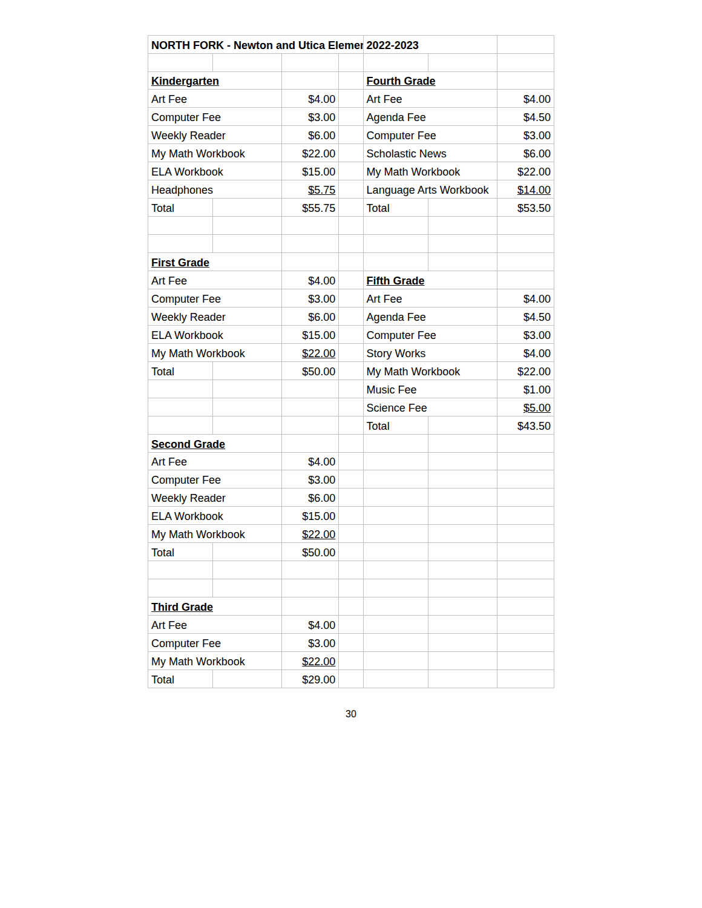| NORTH FORK - Newton and Utica Elementary Fee schedule | 2022-2023 | |
| Kindergarten | | | Fourth Grade | |
| Art Fee | $4.00 | | Art Fee | $4.00 |
| Computer Fee | $3.00 | | Agenda Fee | $4.50 |
| Weekly Reader | $6.00 | | Computer Fee | $3.00 |
| My Math Workbook | $22.00 | | Scholastic News | $6.00 |
| ELA Workbook | $15.00 | | My Math Workbook | $22.00 |
| Headphones | $5.75 | | Language Arts Workbook | $14.00 |
| Total | | $55.75 | | Total | | $53.50 |
| First Grade | | | | | |
| Art Fee | $4.00 | | Fifth Grade | |
| Computer Fee | $3.00 | | Art Fee | $4.00 |
| Weekly Reader | $6.00 | | Agenda Fee | $4.50 |
| ELA Workbook | $15.00 | | Computer Fee | $3.00 |
| My Math Workbook | $22.00 | | Story Works | $4.00 |
| Total | | $50.00 | | My Math Workbook | $22.00 |
| | | | | Music Fee | $1.00 |
| | | | | Science Fee | $5.00 |
| | | | | Total | | $43.50 |
| Second Grade | | | | | |
| Art Fee | $4.00 | | | | |
| Computer Fee | $3.00 | | | | |
| Weekly Reader | $6.00 | | | | |
| ELA Workbook | $15.00 | | | | |
| My Math Workbook | $22.00 | | | | |
| Total | | $50.00 | | | | |
| Third Grade | | | | | |
| Art Fee | $4.00 | | | | |
| Computer Fee | $3.00 | | | | |
| My Math Workbook | $22.00 | | | | |
| Total | | $29.00 | | | | |
30